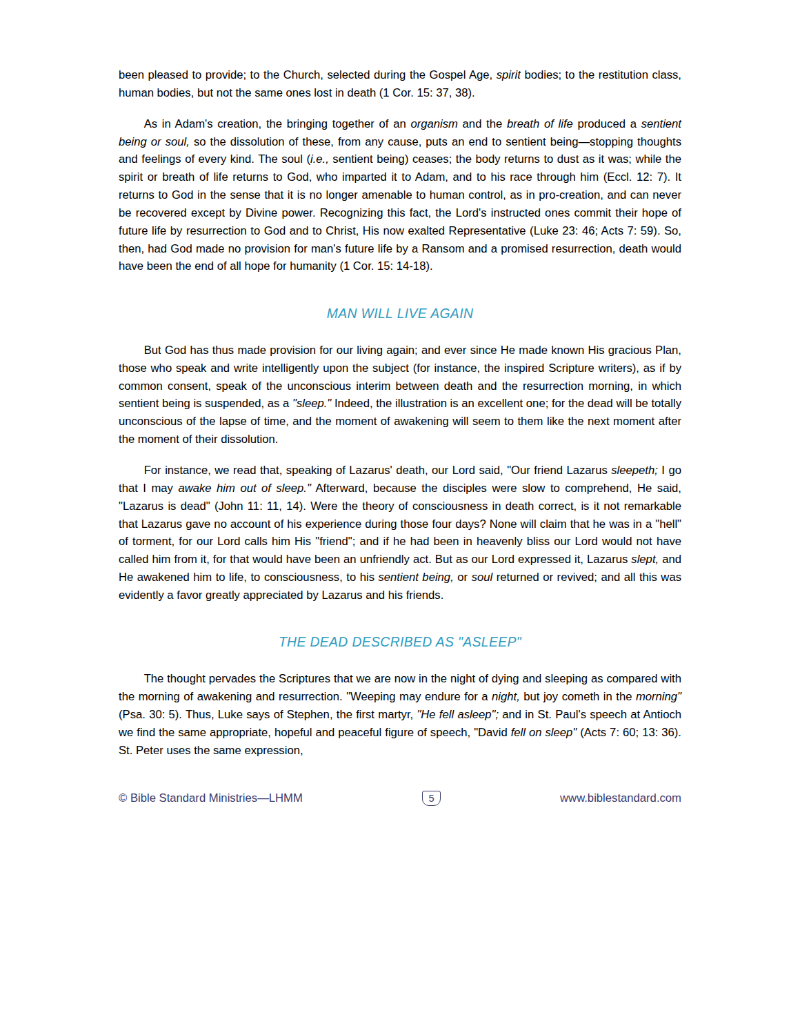been pleased to provide; to the Church, selected during the Gospel Age, spirit bodies; to the restitution class, human bodies, but not the same ones lost in death (1 Cor. 15: 37, 38).
As in Adam's creation, the bringing together of an organism and the breath of life produced a sentient being or soul, so the dissolution of these, from any cause, puts an end to sentient being—stopping thoughts and feelings of every kind. The soul (i.e., sentient being) ceases; the body returns to dust as it was; while the spirit or breath of life returns to God, who imparted it to Adam, and to his race through him (Eccl. 12: 7). It returns to God in the sense that it is no longer amenable to human control, as in pro-creation, and can never be recovered except by Divine power. Recognizing this fact, the Lord's instructed ones commit their hope of future life by resurrection to God and to Christ, His now exalted Representative (Luke 23: 46; Acts 7: 59). So, then, had God made no provision for man's future life by a Ransom and a promised resurrection, death would have been the end of all hope for humanity (1 Cor. 15: 14-18).
MAN WILL LIVE AGAIN
But God has thus made provision for our living again; and ever since He made known His gracious Plan, those who speak and write intelligently upon the subject (for instance, the inspired Scripture writers), as if by common consent, speak of the unconscious interim between death and the resurrection morning, in which sentient being is suspended, as a "sleep." Indeed, the illustration is an excellent one; for the dead will be totally unconscious of the lapse of time, and the moment of awakening will seem to them like the next moment after the moment of their dissolution.
For instance, we read that, speaking of Lazarus' death, our Lord said, "Our friend Lazarus sleepeth; I go that I may awake him out of sleep." Afterward, because the disciples were slow to comprehend, He said, "Lazarus is dead" (John 11: 11, 14). Were the theory of consciousness in death correct, is it not remarkable that Lazarus gave no account of his experience during those four days? None will claim that he was in a "hell" of torment, for our Lord calls him His "friend"; and if he had been in heavenly bliss our Lord would not have called him from it, for that would have been an unfriendly act. But as our Lord expressed it, Lazarus slept, and He awakened him to life, to consciousness, to his sentient being, or soul returned or revived; and all this was evidently a favor greatly appreciated by Lazarus and his friends.
THE DEAD DESCRIBED AS "ASLEEP"
The thought pervades the Scriptures that we are now in the night of dying and sleeping as compared with the morning of awakening and resurrection. "Weeping may endure for a night, but joy cometh in the morning" (Psa. 30: 5). Thus, Luke says of Stephen, the first martyr, "He fell asleep"; and in St. Paul's speech at Antioch we find the same appropriate, hopeful and peaceful figure of speech, "David fell on sleep" (Acts 7: 60; 13: 36). St. Peter uses the same expression,
© Bible Standard Ministries—LHMM 5 www.biblestandard.com